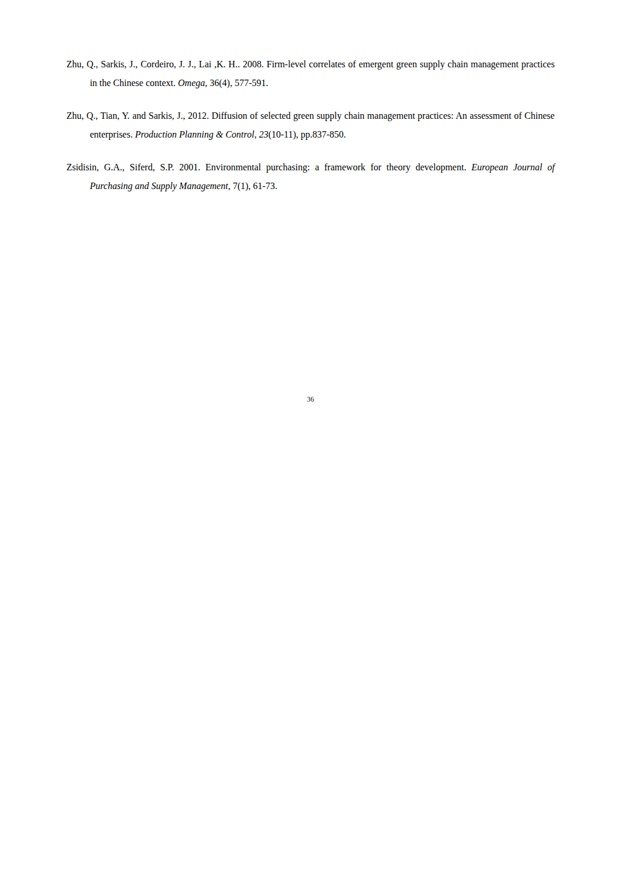Zhu, Q., Sarkis, J., Cordeiro, J. J., Lai ,K. H.. 2008. Firm-level correlates of emergent green supply chain management practices in the Chinese context. Omega, 36(4), 577-591.
Zhu, Q., Tian, Y. and Sarkis, J., 2012. Diffusion of selected green supply chain management practices: An assessment of Chinese enterprises. Production Planning & Control, 23(10-11), pp.837-850.
Zsidisin, G.A., Siferd, S.P. 2001. Environmental purchasing: a framework for theory development. European Journal of Purchasing and Supply Management, 7(1), 61-73.
36